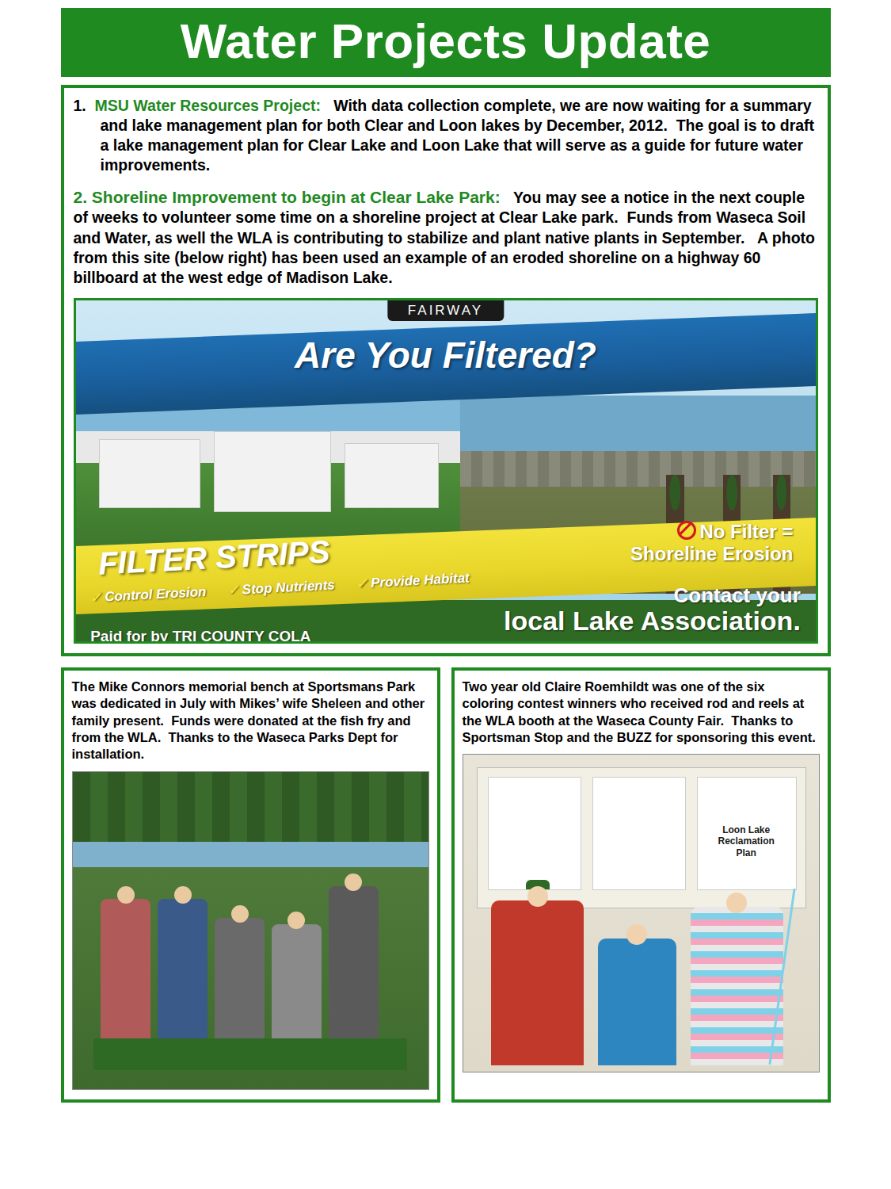Water Projects Update
1. MSU Water Resources Project: With data collection complete, we are now waiting for a summary and lake management plan for both Clear and Loon lakes by December, 2012. The goal is to draft a lake management plan for Clear Lake and Loon Lake that will serve as a guide for future water improvements.
2. Shoreline Improvement to begin at Clear Lake Park: You may see a notice in the next couple of weeks to volunteer some time on a shoreline project at Clear Lake park. Funds from Waseca Soil and Water, as well the WLA is contributing to stabilize and plant native plants in September. A photo from this site (below right) has been used an example of an eroded shoreline on a highway 60 billboard at the west edge of Madison Lake.
FAIRWAY
Are You Filtered?
FILTER STRIPS
✓Control Erosion ✓Stop Nutrients ✓Provide Habitat
No Filter =
Shoreline Erosion
Contact your local Lake Association.
Paid for by TRI COUNTY COLA
The Mike Connors memorial bench at Sportsmans Park was dedicated in July with Mikes’ wife Sheleen and other family present. Funds were donated at the fish fry and from the WLA. Thanks to the Waseca Parks Dept for installation.
Two year old Claire Roemhildt was one of the six coloring contest winners who received rod and reels at the WLA booth at the Waseca County Fair. Thanks to Sportsman Stop and the BUZZ for sponsoring this event.
Loon Lake
Reclamation
Plan